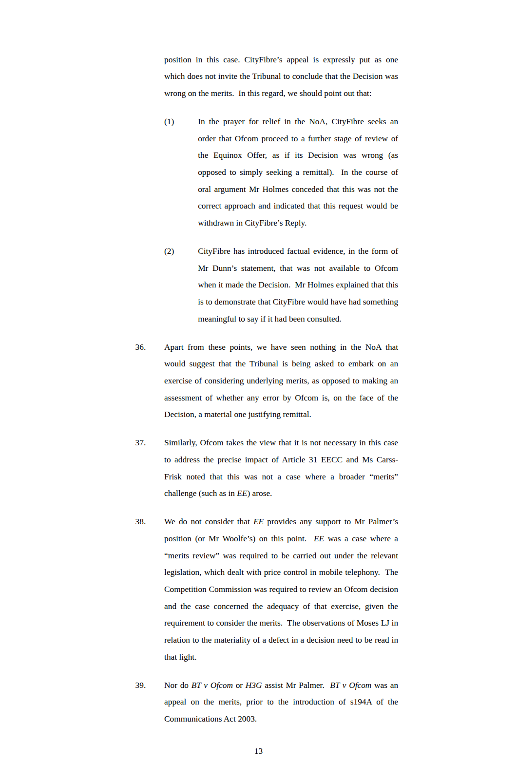position in this case. CityFibre’s appeal is expressly put as one which does not invite the Tribunal to conclude that the Decision was wrong on the merits. In this regard, we should point out that:
(1) In the prayer for relief in the NoA, CityFibre seeks an order that Ofcom proceed to a further stage of review of the Equinox Offer, as if its Decision was wrong (as opposed to simply seeking a remittal). In the course of oral argument Mr Holmes conceded that this was not the correct approach and indicated that this request would be withdrawn in CityFibre’s Reply.
(2) CityFibre has introduced factual evidence, in the form of Mr Dunn’s statement, that was not available to Ofcom when it made the Decision. Mr Holmes explained that this is to demonstrate that CityFibre would have had something meaningful to say if it had been consulted.
36.
Apart from these points, we have seen nothing in the NoA that would suggest that the Tribunal is being asked to embark on an exercise of considering underlying merits, as opposed to making an assessment of whether any error by Ofcom is, on the face of the Decision, a material one justifying remittal.
37.
Similarly, Ofcom takes the view that it is not necessary in this case to address the precise impact of Article 31 EECC and Ms Carss-Frisk noted that this was not a case where a broader “merits” challenge (such as in EE) arose.
38.
We do not consider that EE provides any support to Mr Palmer’s position (or Mr Woolfe’s) on this point. EE was a case where a “merits review” was required to be carried out under the relevant legislation, which dealt with price control in mobile telephony. The Competition Commission was required to review an Ofcom decision and the case concerned the adequacy of that exercise, given the requirement to consider the merits. The observations of Moses LJ in relation to the materiality of a defect in a decision need to be read in that light.
39.
Nor do BT v Ofcom or H3G assist Mr Palmer. BT v Ofcom was an appeal on the merits, prior to the introduction of s194A of the Communications Act 2003.
13